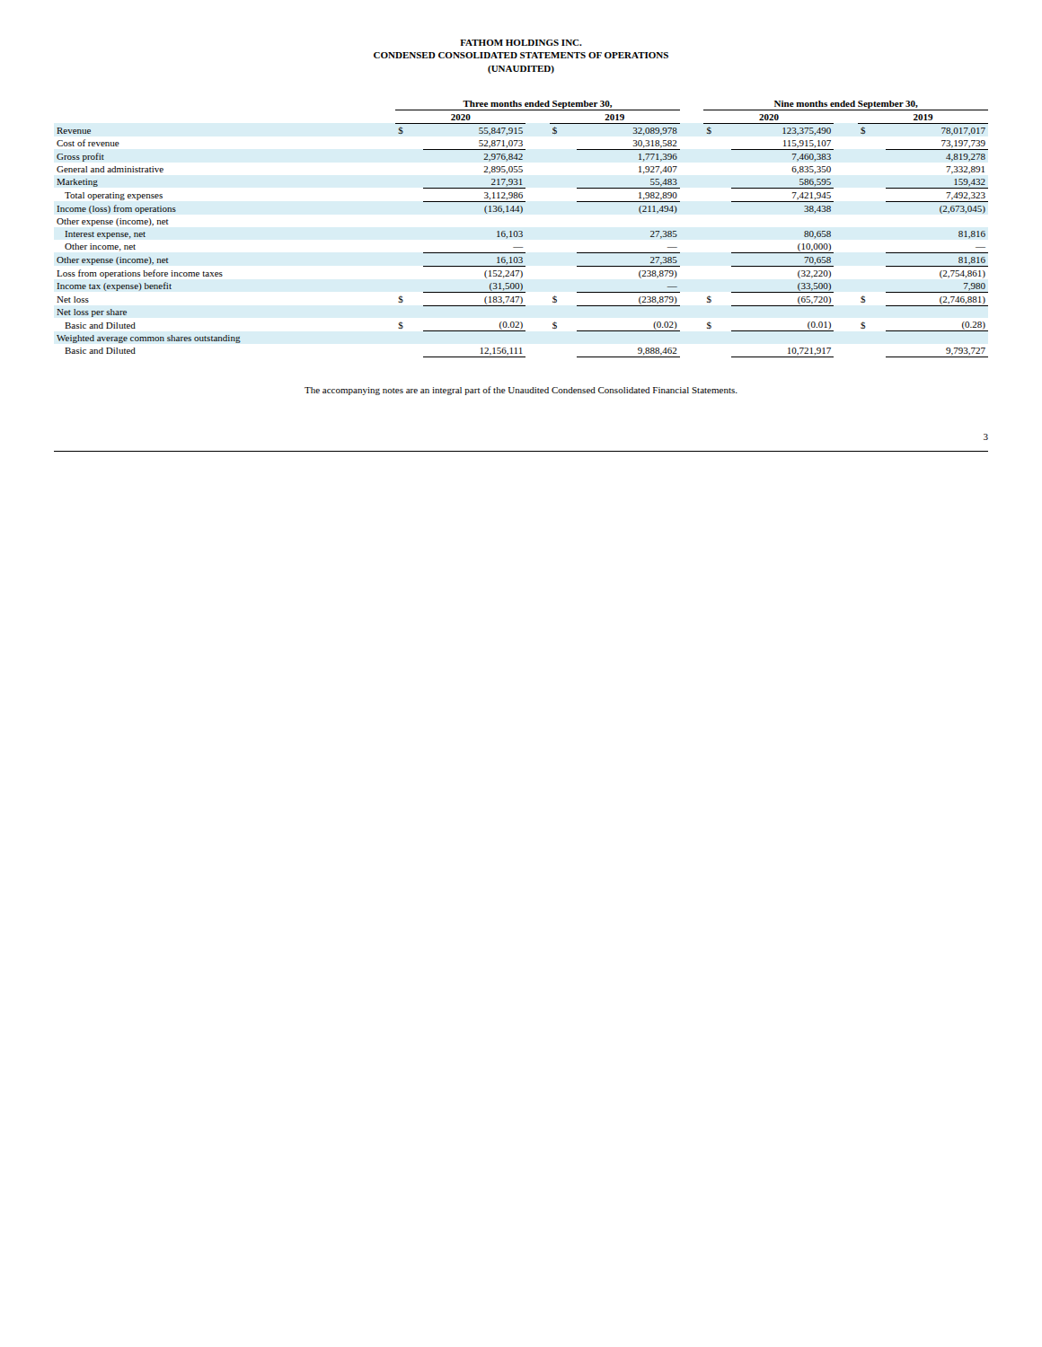FATHOM HOLDINGS INC.
CONDENSED CONSOLIDATED STATEMENTS OF OPERATIONS
(UNAUDITED)
| | | Three months ended September 30, | | Nine months ended September 30, |
| --- | --- | --- | --- | --- |
| | | 2020 | | 2019 | | 2020 | | 2019 |
| Revenue | | $ | 55,847,915 | | $ | 32,089,978 | | $ | 123,375,490 | | $ | 78,017,017 |
| Cost of revenue | | | 52,871,073 | | | 30,318,582 | | | 115,915,107 | | | 73,197,739 |
| Gross profit | | | 2,976,842 | | | 1,771,396 | | | 7,460,383 | | | 4,819,278 |
| General and administrative | | | 2,895,055 | | | 1,927,407 | | | 6,835,350 | | | 7,332,891 |
| Marketing | | | 217,931 | | | 55,483 | | | 586,595 | | | 159,432 |
| Total operating expenses | | | 3,112,986 | | | 1,982,890 | | | 7,421,945 | | | 7,492,323 |
| Income (loss) from operations | | | (136,144) | | | (211,494) | | | 38,438 | | | (2,673,045) |
| Other expense (income), net | | | | | | | | | | | | |
| Interest expense, net | | | 16,103 | | | 27,385 | | | 80,658 | | | 81,816 |
| Other income, net | | | — | | | — | | | (10,000) | | | — |
| Other expense (income), net | | | 16,103 | | | 27,385 | | | 70,658 | | | 81,816 |
| Loss from operations before income taxes | | | (152,247) | | | (238,879) | | | (32,220) | | | (2,754,861) |
| Income tax (expense) benefit | | | (31,500) | | | — | | | (33,500) | | | 7,980 |
| Net loss | | $ | (183,747) | | $ | (238,879) | | $ | (65,720) | | $ | (2,746,881) |
| Net loss per share | | | | | | | | | | | | |
| Basic and Diluted | | $ | (0.02) | | $ | (0.02) | | $ | (0.01) | | $ | (0.28) |
| Weighted average common shares outstanding | | | | | | | | | | | | |
| Basic and Diluted | | | 12,156,111 | | | 9,888,462 | | | 10,721,917 | | | 9,793,727 |
The accompanying notes are an integral part of the Unaudited Condensed Consolidated Financial Statements.
3